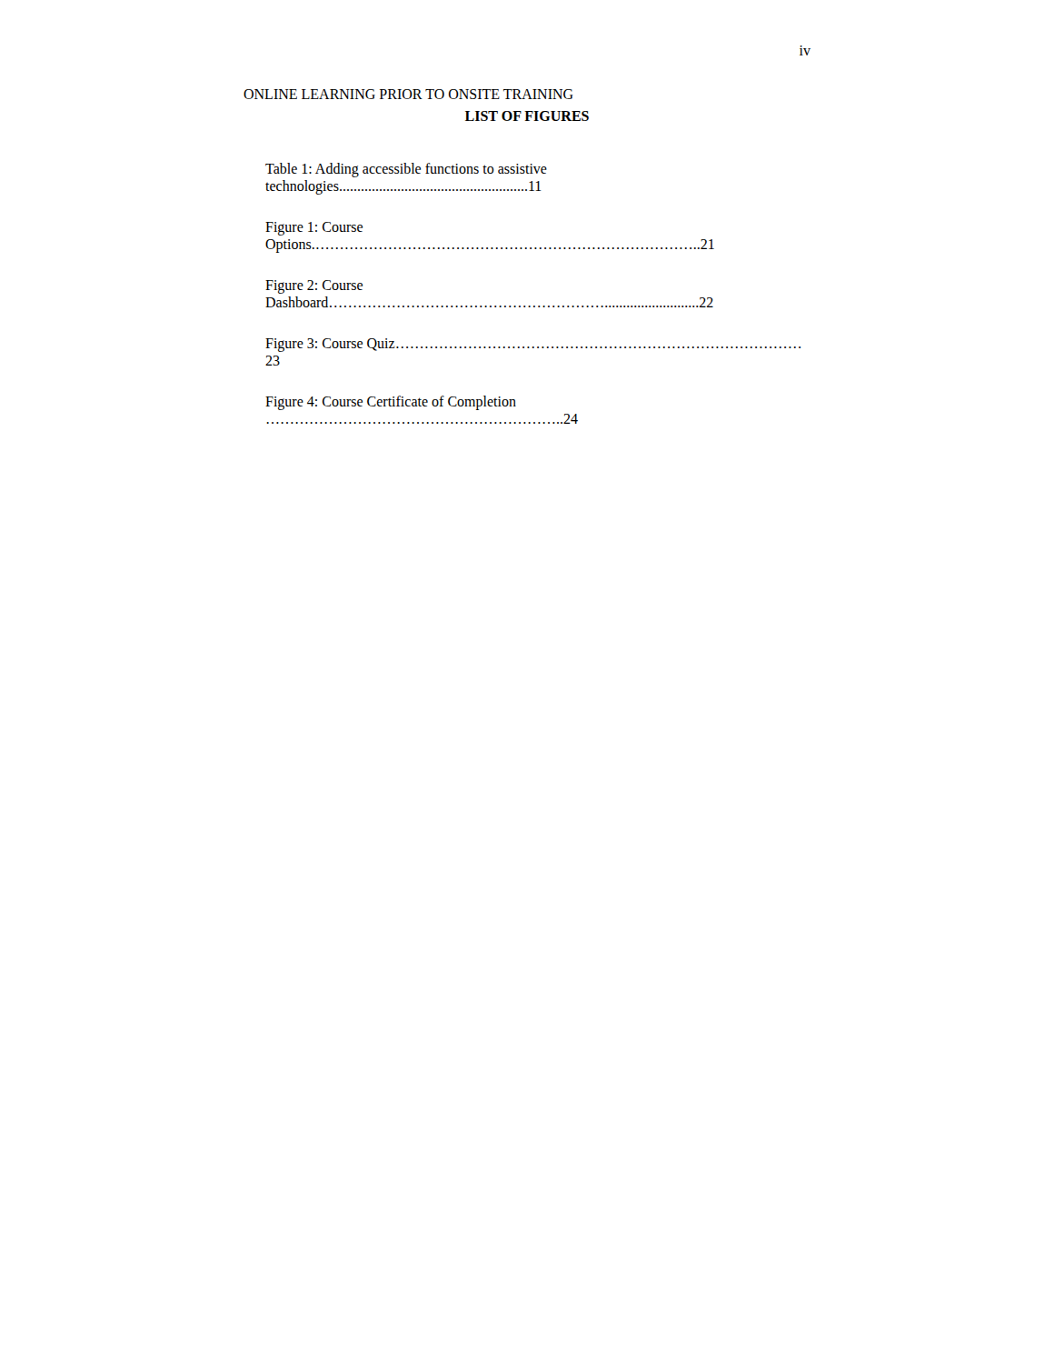iv
ONLINE LEARNING PRIOR TO ONSITE TRAINING
LIST OF FIGURES
Table 1: Adding accessible functions to assistive technologies.................................................... 11
Figure 1: Course Options.……………………………………………………………………..21
Figure 2: Course Dashboard………………………………………………….......................... 22
Figure 3: Course Quiz…………………………………………………………………………23
Figure 4: Course Certificate of Completion ……………………………………………………..24